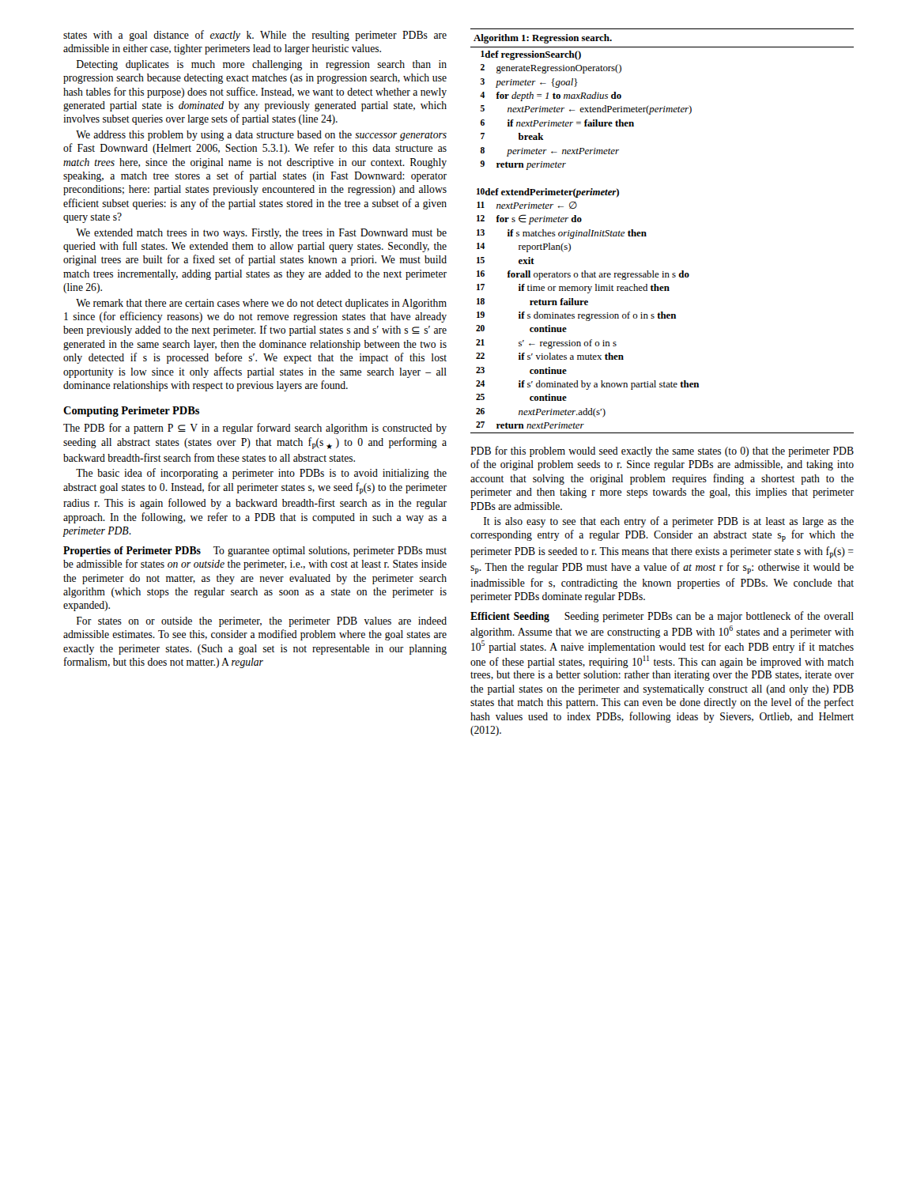states with a goal distance of exactly k. While the resulting perimeter PDBs are admissible in either case, tighter perimeters lead to larger heuristic values.
Detecting duplicates is much more challenging in regression search than in progression search because detecting exact matches (as in progression search, which use hash tables for this purpose) does not suffice. Instead, we want to detect whether a newly generated partial state is dominated by any previously generated partial state, which involves subset queries over large sets of partial states (line 24).
We address this problem by using a data structure based on the successor generators of Fast Downward (Helmert 2006, Section 5.3.1). We refer to this data structure as match trees here, since the original name is not descriptive in our context. Roughly speaking, a match tree stores a set of partial states (in Fast Downward: operator preconditions; here: partial states previously encountered in the regression) and allows efficient subset queries: is any of the partial states stored in the tree a subset of a given query state s?
We extended match trees in two ways. Firstly, the trees in Fast Downward must be queried with full states. We extended them to allow partial query states. Secondly, the original trees are built for a fixed set of partial states known a priori. We must build match trees incrementally, adding partial states as they are added to the next perimeter (line 26).
We remark that there are certain cases where we do not detect duplicates in Algorithm 1 since (for efficiency reasons) we do not remove regression states that have already been previously added to the next perimeter. If two partial states s and s′ with s ⊆ s′ are generated in the same search layer, then the dominance relationship between the two is only detected if s is processed before s′. We expect that the impact of this lost opportunity is low since it only affects partial states in the same search layer – all dominance relationships with respect to previous layers are found.
Computing Perimeter PDBs
The PDB for a pattern P ⊆ V in a regular forward search algorithm is constructed by seeding all abstract states (states over P) that match fP(s★) to 0 and performing a backward breadth-first search from these states to all abstract states.
The basic idea of incorporating a perimeter into PDBs is to avoid initializing the abstract goal states to 0. Instead, for all perimeter states s, we seed fP(s) to the perimeter radius r. This is again followed by a backward breadth-first search as in the regular approach. In the following, we refer to a PDB that is computed in such a way as a perimeter PDB.
Properties of Perimeter PDBs To guarantee optimal solutions, perimeter PDBs must be admissible for states on or outside the perimeter, i.e., with cost at least r. States inside the perimeter do not matter, as they are never evaluated by the perimeter search algorithm (which stops the regular search as soon as a state on the perimeter is expanded).
For states on or outside the perimeter, the perimeter PDB values are indeed admissible estimates. To see this, consider a modified problem where the goal states are exactly the perimeter states. (Such a goal set is not representable in our planning formalism, but this does not matter.) A regular
Algorithm 1: Regression search.
| 1 | def regressionSearch() |
| 2 | generateRegressionOperators() |
| 3 | perimeter ← { goal } |
| 4 | for depth = 1 to maxRadius do |
| 5 | nextPerimeter ← extendPerimeter( perimeter ) |
| 6 | if nextPerimeter = failure then |
| 7 | break |
| 8 | perimeter ← nextPerimeter |
| 9 | return perimeter |
| 10 | def extendPerimeter( perimeter ) |
| 11 | nextPerimeter ← ∅ |
| 12 | for s ∈ perimeter do |
| 13 | if s matches originalInitState then |
| 14 | reportPlan(s) |
| 15 | exit |
| 16 | forall operators o that are regressable in s do |
| 17 | if time or memory limit reached then |
| 18 | return failure |
| 19 | if s dominates regression of o in s then |
| 20 | continue |
| 21 | s′ ← regression of o in s |
| 22 | if s′ violates a mutex then |
| 23 | continue |
| 24 | if s′ dominated by a known partial state then |
| 25 | continue |
| 26 | nextPerimeter .add(s′) |
| 27 | return nextPerimeter |
PDB for this problem would seed exactly the same states (to 0) that the perimeter PDB of the original problem seeds to r. Since regular PDBs are admissible, and taking into account that solving the original problem requires finding a shortest path to the perimeter and then taking r more steps towards the goal, this implies that perimeter PDBs are admissible.
It is also easy to see that each entry of a perimeter PDB is at least as large as the corresponding entry of a regular PDB. Consider an abstract state sP for which the perimeter PDB is seeded to r. This means that there exists a perimeter state s with fP(s) = sP. Then the regular PDB must have a value of at most r for sP: otherwise it would be inadmissible for s, contradicting the known properties of PDBs. We conclude that perimeter PDBs dominate regular PDBs.
Efficient Seeding Seeding perimeter PDBs can be a major bottleneck of the overall algorithm. Assume that we are constructing a PDB with 106 states and a perimeter with 105 partial states. A naive implementation would test for each PDB entry if it matches one of these partial states, requiring 1011 tests. This can again be improved with match trees, but there is a better solution: rather than iterating over the PDB states, iterate over the partial states on the perimeter and systematically construct all (and only the) PDB states that match this pattern. This can even be done directly on the level of the perfect hash values used to index PDBs, following ideas by Sievers, Ortlieb, and Helmert (2012).